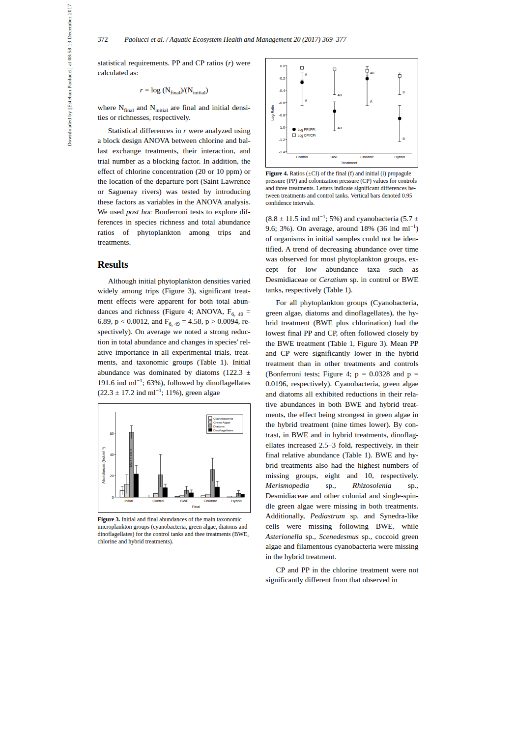Downloaded by [Esteban Paolucci] at 08:58 13 December 2017
372 Paolucci et al. / Aquatic Ecosystem Health and Management 20 (2017) 369–377
statistical requirements. PP and CP ratios (r) were calculated as:
r = log (Nfinal)/(Ninitial)
where Nfinal and Ninitial are final and initial densities or richnesses, respectively.
Statistical differences in r were analyzed using a block design ANOVA between chlorine and ballast exchange treatments, their interaction, and trial number as a blocking factor. In addition, the effect of chlorine concentration (20 or 10 ppm) or the location of the departure port (Saint Lawrence or Saguenay rivers) was tested by introducing these factors as variables in the ANOVA analysis. We used post hoc Bonferroni tests to explore differences in species richness and total abundance ratios of phytoplankton among trips and treatments.
Results
Although initial phytoplankton densities varied widely among trips (Figure 3), significant treatment effects were apparent for both total abundances and richness (Figure 4; ANOVA, F6, 49 = 6.89, p < 0.0012, and F6, 49 = 4.58, p > 0.0094, respectively). On average we noted a strong reduction in total abundance and changes in species' relative importance in all experimental trials, treatments, and taxonomic groups (Table 1). Initial abundance was dominated by diatoms (122.3 ± 191.6 ind ml−1; 63%), followed by dinoflagellates (22.3 ± 17.2 ind ml−1; 11%), green algae
0 20 40 60 Abundances (Ind.ml⁻¹) 122.3 ± 191.6 Initial Control BWE Chlorine Hybrid Final Cyanobacteria Green Algae Diatoms Dinoflagellates
Figure 3. Initial and final abundances of the main taxonomic microplankton groups (cyanobacteria, green algae, diatoms and dinoflagellates) for the control tanks and thee treatments (BWE, chlorine and hybrid treatments).
0.0 -0.2 -0.4 -0.6 -0.8 -1.0 -1.2 -1.4 Log-Ratio A A AB AB AB A B B Log PPf/PPi Log CPf/CPi Control BWE Chlorine Hybrid Treatment
Figure 4. Ratios (±CI) of the final (f) and initial (i) propagule pressure (PP) and colonization pressure (CP) values for controls and three treatments. Letters indicate significant differences between treatments and control tanks. Vertical bars denoted 0.95 confidence intervals.
(8.8 ± 11.5 ind ml−1; 5%) and cyanobacteria (5.7 ± 9.6; 3%). On average, around 18% (36 ind ml−1) of organisms in initial samples could not be identified. A trend of decreasing abundance over time was observed for most phytoplankton groups, except for low abundance taxa such as Desmidiaceae or Ceratium sp. in control or BWE tanks, respectively (Table 1).
For all phytoplankton groups (Cyanobacteria, green algae, diatoms and dinoflagellates), the hybrid treatment (BWE plus chlorination) had the lowest final PP and CP, often followed closely by the BWE treatment (Table 1, Figure 3). Mean PP and CP were significantly lower in the hybrid treatment than in other treatments and controls (Bonferroni tests; Figure 4; p = 0.0328 and p = 0.0196, respectively). Cyanobacteria, green algae and diatoms all exhibited reductions in their relative abundances in both BWE and hybrid treatments, the effect being strongest in green algae in the hybrid treatment (nine times lower). By contrast, in BWE and in hybrid treatments, dinoflagellates increased 2.5–3 fold, respectively, in their final relative abundance (Table 1). BWE and hybrid treatments also had the highest numbers of missing groups, eight and 10, respectively. Merismopedia sp., Rhizosolenia sp., Desmidiaceae and other colonial and single-spindle green algae were missing in both treatments. Additionally, Pediastrum sp. and Synedra-like cells were missing following BWE, while Asterionella sp., Scenedesmus sp., coccoid green algae and filamentous cyanobacteria were missing in the hybrid treatment.
CP and PP in the chlorine treatment were not significantly different from that observed in